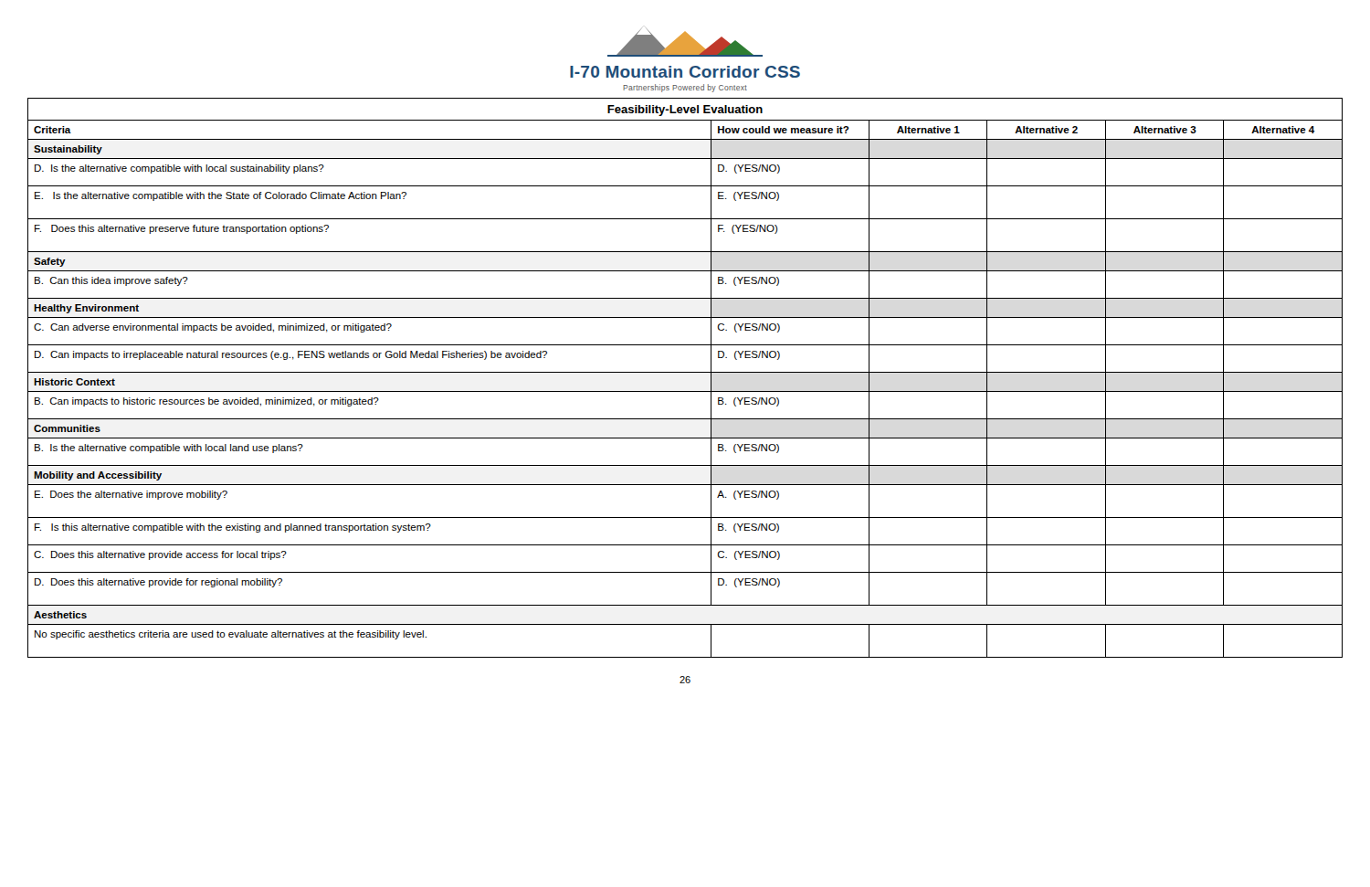I-70 Mountain Corridor CSS
Partnerships Powered by Context
| Feasibility-Level Evaluation |
| Criteria | How could we measure it? | Alternative 1 | Alternative 2 | Alternative 3 | Alternative 4 |
| Sustainability | | | | | |
| D. Is the alternative compatible with local sustainability plans? | D. (YES/NO) | | | | |
| E. Is the alternative compatible with the State of Colorado Climate Action Plan? | E. (YES/NO) | | | | |
| F. Does this alternative preserve future transportation options? | F. (YES/NO) | | | | |
| Safety | | | | | |
| B. Can this idea improve safety? | B. (YES/NO) | | | | |
| Healthy Environment | | | | | |
| C. Can adverse environmental impacts be avoided, minimized, or mitigated? | C. (YES/NO) | | | | |
| D. Can impacts to irreplaceable natural resources (e.g., FENS wetlands or Gold Medal Fisheries) be avoided? | D. (YES/NO) | | | | |
| Historic Context | | | | | |
| B. Can impacts to historic resources be avoided, minimized, or mitigated? | B. (YES/NO) | | | | |
| Communities | | | | | |
| B. Is the alternative compatible with local land use plans? | B. (YES/NO) | | | | |
| Mobility and Accessibility | | | | | |
| E. Does the alternative improve mobility? | A. (YES/NO) | | | | |
| F. Is this alternative compatible with the existing and planned transportation system? | B. (YES/NO) | | | | |
| C. Does this alternative provide access for local trips? | C. (YES/NO) | | | | |
| D. Does this alternative provide for regional mobility? | D. (YES/NO) | | | | |
| Aesthetics |
| No specific aesthetics criteria are used to evaluate alternatives at the feasibility level. | | | | | |
26